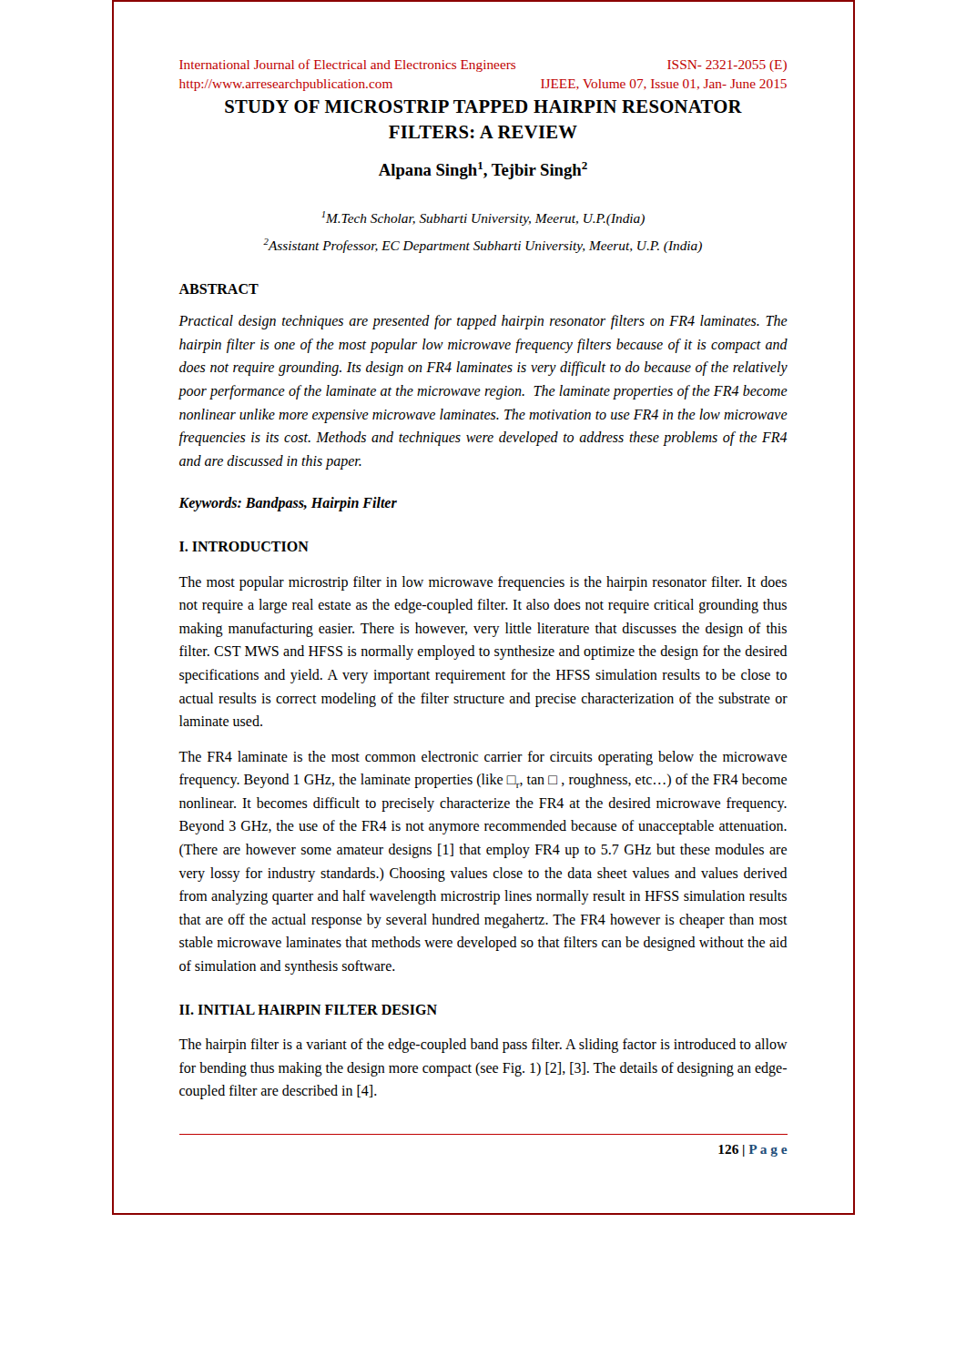| International Journal of Electrical and Electronics Engineers | ISSN- 2321-2055 (E) |
| http://www.arresearchpublication.com | IJEEE, Volume 07, Issue 01, Jan- June 2015 |
STUDY OF MICROSTRIP TAPPED HAIRPIN RESONATOR
FILTERS: A REVIEW
Alpana Singh1, Tejbir Singh2
1M.Tech Scholar, Subharti University, Meerut, U.P.(India)
2Assistant Professor, EC Department Subharti University, Meerut, U.P. (India)
ABSTRACT
Practical design techniques are presented for tapped hairpin resonator filters on FR4 laminates. The hairpin filter is one of the most popular low microwave frequency filters because of it is compact and does not require grounding. Its design on FR4 laminates is very difficult to do because of the relatively poor performance of the laminate at the microwave region. The laminate properties of the FR4 become nonlinear unlike more expensive microwave laminates. The motivation to use FR4 in the low microwave frequencies is its cost. Methods and techniques were developed to address these problems of the FR4 and are discussed in this paper.
Keywords: Bandpass, Hairpin Filter
I. INTRODUCTION
The most popular microstrip filter in low microwave frequencies is the hairpin resonator filter. It does not require a large real estate as the edge-coupled filter. It also does not require critical grounding thus making manufacturing easier. There is however, very little literature that discusses the design of this filter. CST MWS and HFSS is normally employed to synthesize and optimize the design for the desired specifications and yield. A very important requirement for the HFSS simulation results to be close to actual results is correct modeling of the filter structure and precise characterization of the substrate or laminate used.
The FR4 laminate is the most common electronic carrier for circuits operating below the microwave frequency. Beyond 1 GHz, the laminate properties (like □r, tan □ , roughness, etc…) of the FR4 become nonlinear. It becomes difficult to precisely characterize the FR4 at the desired microwave frequency. Beyond 3 GHz, the use of the FR4 is not anymore recommended because of unacceptable attenuation. (There are however some amateur designs [1] that employ FR4 up to 5.7 GHz but these modules are very lossy for industry standards.) Choosing values close to the data sheet values and values derived from analyzing quarter and half wavelength microstrip lines normally result in HFSS simulation results that are off the actual response by several hundred megahertz. The FR4 however is cheaper than most stable microwave laminates that methods were developed so that filters can be designed without the aid of simulation and synthesis software.
II. INITIAL HAIRPIN FILTER DESIGN
The hairpin filter is a variant of the edge-coupled band pass filter. A sliding factor is introduced to allow for bending thus making the design more compact (see Fig. 1) [2], [3]. The details of designing an edge-coupled filter are described in [4].
126 | P a g e